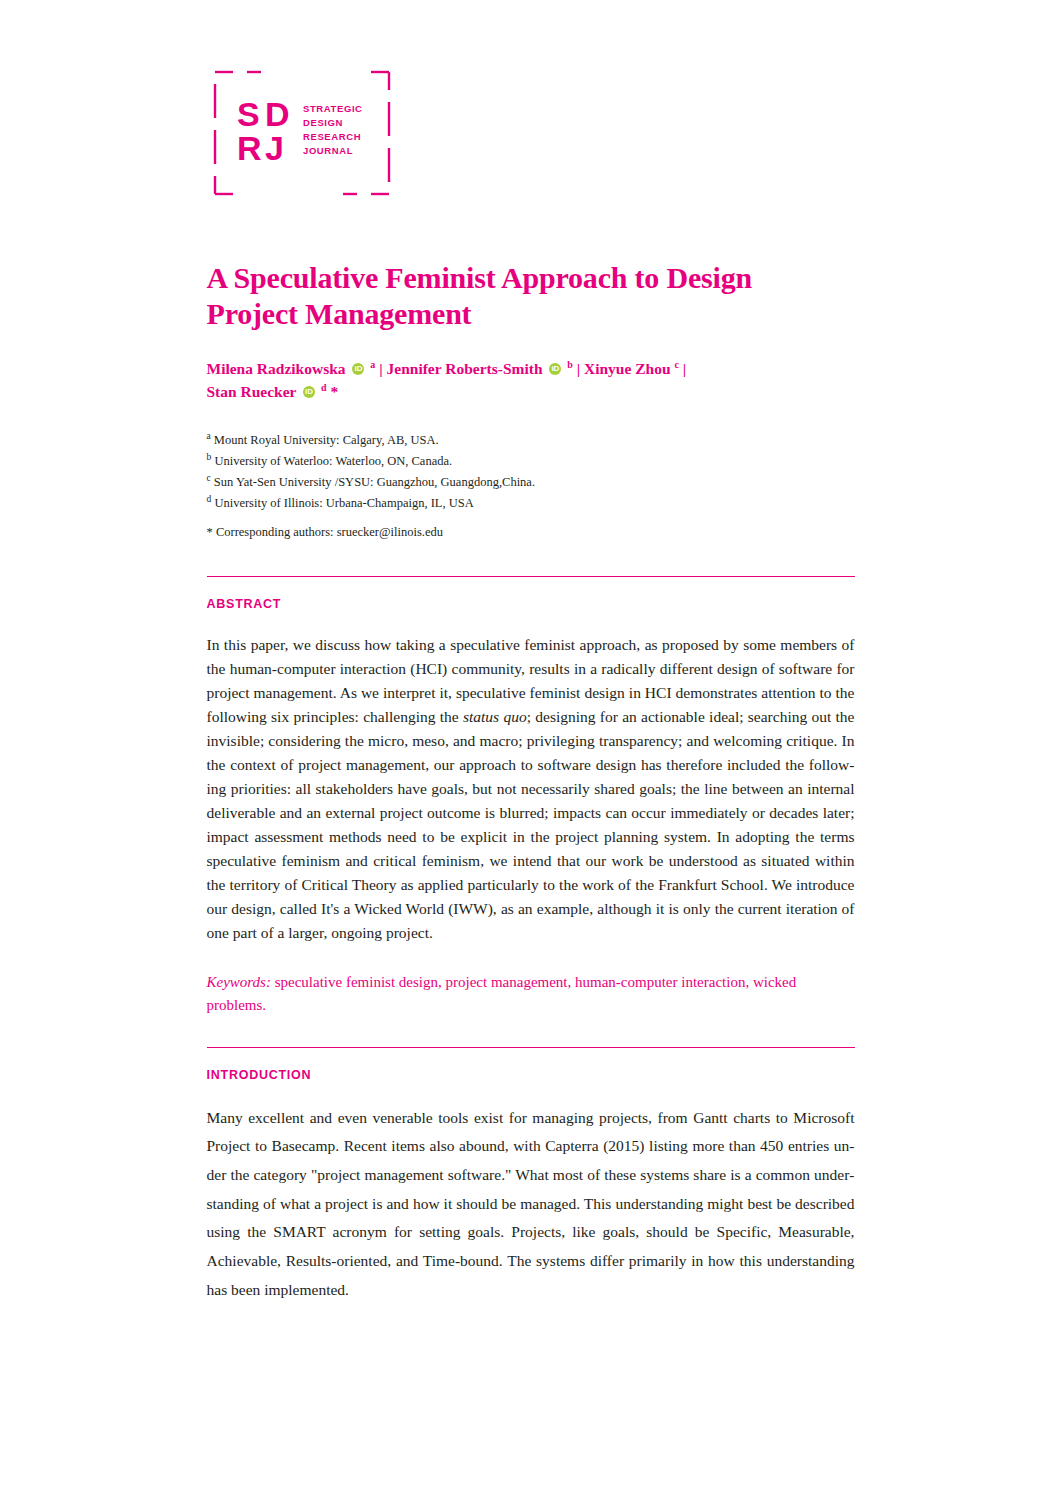S R D J STRATEGIC DESIGN RESEARCH JOURNAL
A Speculative Feminist Approach to Design
Project Management
Milena Radzikowska a | Jennifer Roberts-Smith b | Xinyue Zhou c |
Stan Ruecker d *
a Mount Royal University: Calgary, AB, USA.
b University of Waterloo: Waterloo, ON, Canada.
c Sun Yat-Sen University /SYSU: Guangzhou, Guangdong,China.
d University of Illinois: Urbana-Champaign, IL, USA
* Corresponding authors: sruecker@ilinois.edu
Abstract
In this paper, we discuss how taking a speculative feminist approach, as proposed by some members of the human-computer interaction (HCI) community, results in a radically different design of software for project management. As we interpret it, speculative feminist design in HCI demonstrates attention to the following six principles: challenging the status quo; designing for an actionable ideal; searching out the invisible; considering the micro, meso, and macro; privileging transparency; and welcoming critique. In the context of project management, our approach to software design has therefore included the following priorities: all stakeholders have goals, but not necessarily shared goals; the line between an internal deliverable and an external project outcome is blurred; impacts can occur immediately or decades later; impact assessment methods need to be explicit in the project planning system. In adopting the terms speculative feminism and critical feminism, we intend that our work be understood as situated within the territory of Critical Theory as applied particularly to the work of the Frankfurt School. We introduce our design, called It's a Wicked World (IWW), as an example, although it is only the current iteration of one part of a larger, ongoing project.
Keywords: speculative feminist design, project management, human-computer interaction, wicked problems.
Introduction
Many excellent and even venerable tools exist for managing projects, from Gantt charts to Microsoft Project to Basecamp. Recent items also abound, with Capterra (2015) listing more than 450 entries under the category "project management software." What most of these systems share is a common understanding of what a project is and how it should be managed. This understanding might best be described using the SMART acronym for setting goals. Projects, like goals, should be Specific, Measurable, Achievable, Results-oriented, and Time-bound. The systems differ primarily in how this understanding has been implemented.